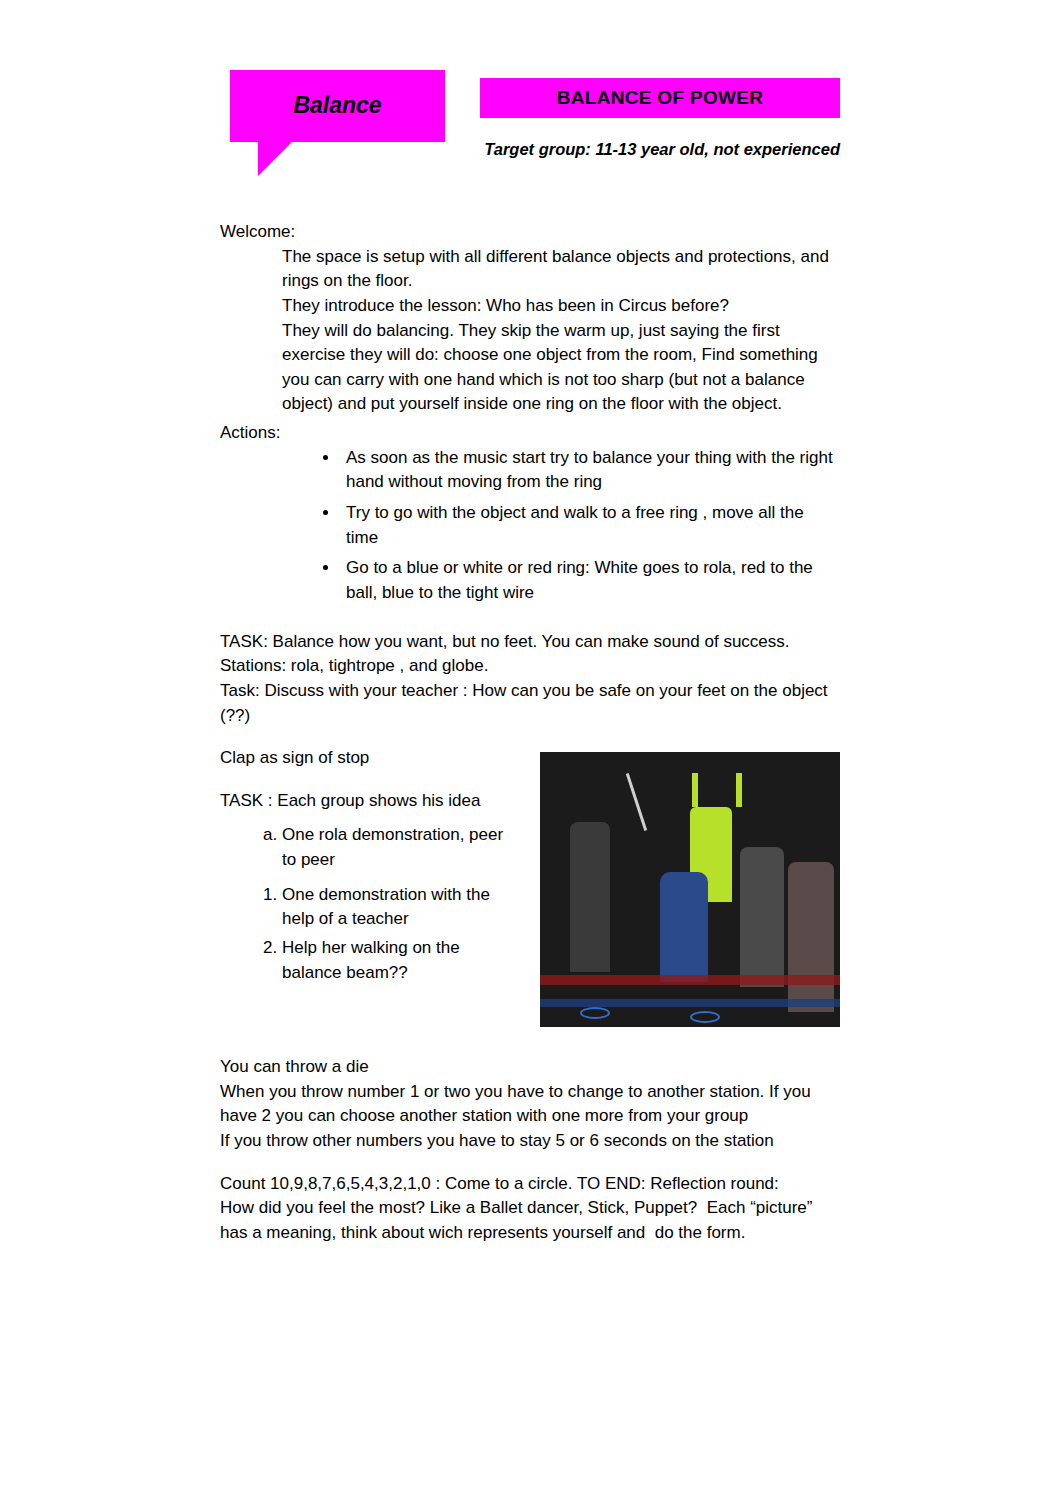Balance
BALANCE OF POWER
Target group: 11-13 year old, not experienced
Welcome:
The space is setup with all different balance objects and protections, and rings on the floor.
They introduce the lesson: Who has been in Circus before?
They will do balancing. They skip the warm up, just saying the first exercise they will do: choose one object from the room, Find something you can carry with one hand which is not too sharp (but not a balance object) and put yourself inside one ring on the floor with the object.
Actions:
As soon as the music start try to balance your thing with the right hand without moving from the ring
Try to go with the object and walk to a free ring , move all the time
Go to a blue or white or red ring: White goes to rola, red to the ball, blue to the tight wire
TASK: Balance how you want, but no feet. You can make sound of success.
Stations: rola, tightrope , and globe.
Task: Discuss with your teacher : How can you be safe on your feet on the object (??)
Clap as sign of stop
TASK : Each group shows his idea
One rola demonstration, peer to peer
One demonstration with the help of a teacher
Help her walking on the balance beam??
You can throw a die
When you throw number 1 or two you have to change to another station. If you have 2 you can choose another station with one more from your group
If you throw other numbers you have to stay 5 or 6 seconds on the station
Count 10,9,8,7,6,5,4,3,2,1,0 : Come to a circle. TO END: Reflection round:
How did you feel the most? Like a Ballet dancer, Stick, Puppet? Each “picture” has a meaning, think about wich represents yourself and do the form.